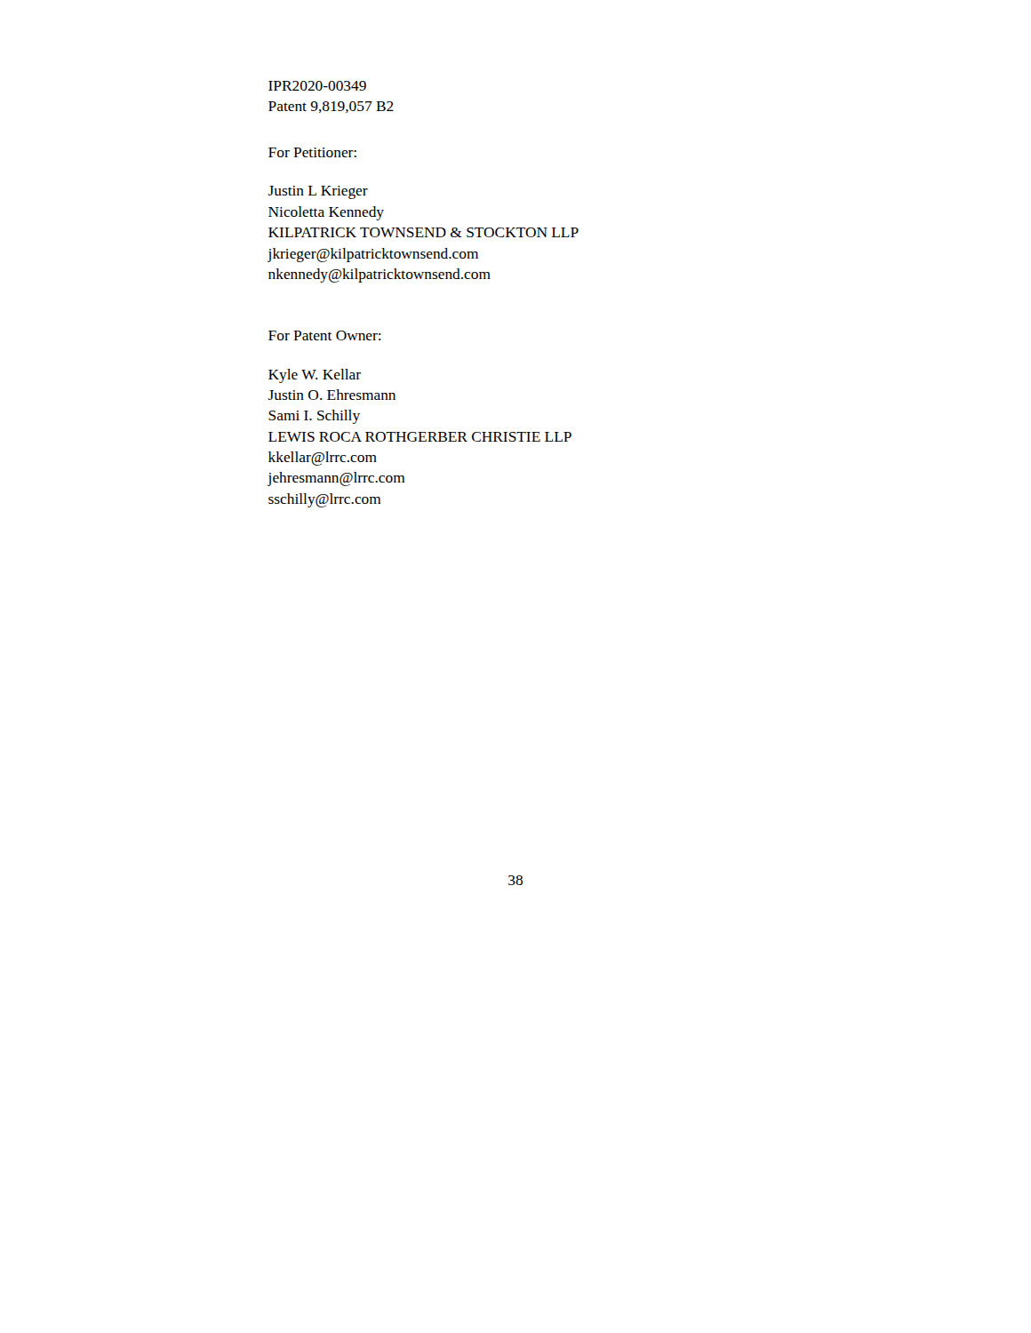IPR2020-00349
Patent 9,819,057 B2
For Petitioner:
Justin L Krieger
Nicoletta Kennedy
KILPATRICK TOWNSEND & STOCKTON LLP
jkrieger@kilpatricktownsend.com
nkennedy@kilpatricktownsend.com
For Patent Owner:
Kyle W. Kellar
Justin O. Ehresmann
Sami I. Schilly
LEWIS ROCA ROTHGERBER CHRISTIE LLP
kkellar@lrrc.com
jehresmann@lrrc.com
sschilly@lrrc.com
38